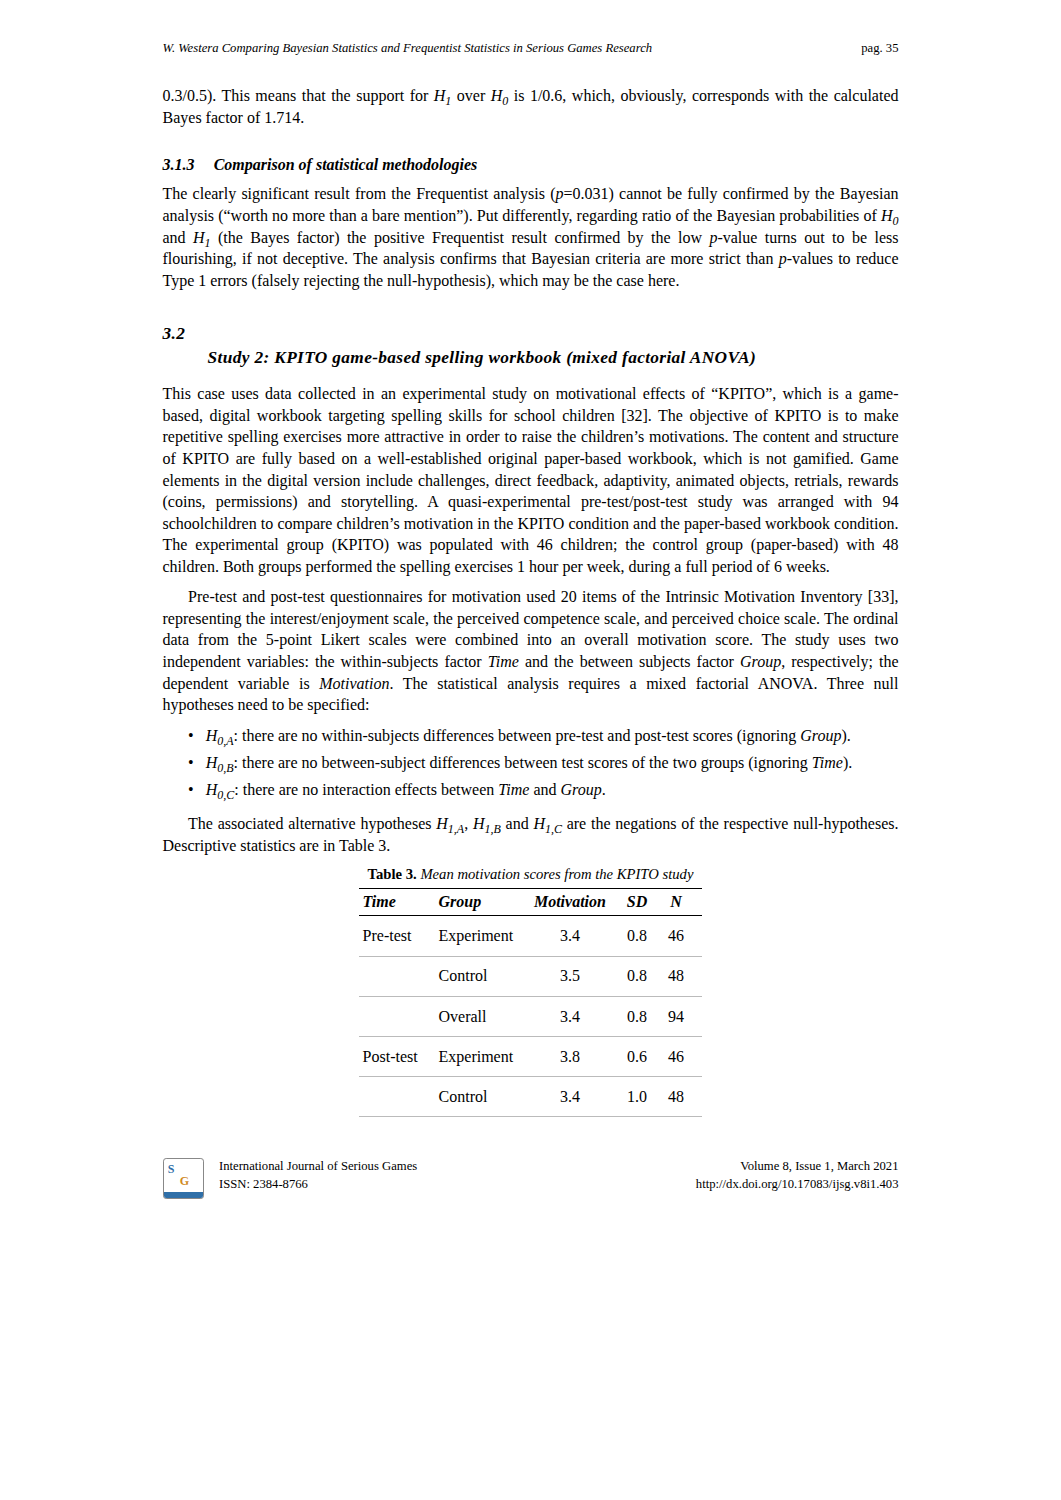W. Westera Comparing Bayesian Statistics and Frequentist Statistics in Serious Games Research
pag. 35
0.3/0.5). This means that the support for H1 over H0 is 1/0.6, which, obviously, corresponds with the calculated Bayes factor of 1.714.
3.1.3 Comparison of statistical methodologies
The clearly significant result from the Frequentist analysis (p=0.031) cannot be fully confirmed by the Bayesian analysis (“worth no more than a bare mention”). Put differently, regarding ratio of the Bayesian probabilities of H0 and H1 (the Bayes factor) the positive Frequentist result confirmed by the low p-value turns out to be less flourishing, if not deceptive. The analysis confirms that Bayesian criteria are more strict than p-values to reduce Type 1 errors (falsely rejecting the null-hypothesis), which may be the case here.
3.2 Study 2: KPITO game-based spelling workbook (mixed factorial ANOVA)
This case uses data collected in an experimental study on motivational effects of “KPITO”, which is a game-based, digital workbook targeting spelling skills for school children [32]. The objective of KPITO is to make repetitive spelling exercises more attractive in order to raise the children’s motivations. The content and structure of KPITO are fully based on a well-established original paper-based workbook, which is not gamified. Game elements in the digital version include challenges, direct feedback, adaptivity, animated objects, retrials, rewards (coins, permissions) and storytelling. A quasi-experimental pre-test/post-test study was arranged with 94 schoolchildren to compare children’s motivation in the KPITO condition and the paper-based workbook condition. The experimental group (KPITO) was populated with 46 children; the control group (paper-based) with 48 children. Both groups performed the spelling exercises 1 hour per week, during a full period of 6 weeks.
Pre-test and post-test questionnaires for motivation used 20 items of the Intrinsic Motivation Inventory [33], representing the interest/enjoyment scale, the perceived competence scale, and perceived choice scale. The ordinal data from the 5-point Likert scales were combined into an overall motivation score. The study uses two independent variables: the within-subjects factor Time and the between subjects factor Group, respectively; the dependent variable is Motivation. The statistical analysis requires a mixed factorial ANOVA. Three null hypotheses need to be specified:
H0,A: there are no within-subjects differences between pre-test and post-test scores (ignoring Group).
H0,B: there are no between-subject differences between test scores of the two groups (ignoring Time).
H0,C: there are no interaction effects between Time and Group.
The associated alternative hypotheses H1,A, H1,B and H1,C are the negations of the respective null-hypotheses. Descriptive statistics are in Table 3.
Table 3. Mean motivation scores from the KPITO study
| Time | Group | Motivation | SD | N |
| --- | --- | --- | --- | --- |
| Pre-test | Experiment | 3.4 | 0.8 | 46 |
| | Control | 3.5 | 0.8 | 48 |
| | Overall | 3.4 | 0.8 | 94 |
| Post-test | Experiment | 3.8 | 0.6 | 46 |
| | Control | 3.4 | 1.0 | 48 |
S G
International Journal of Serious Games
ISSN: 2384-8766
Volume 8, Issue 1, March 2021
http://dx.doi.org/10.17083/ijsg.v8i1.403